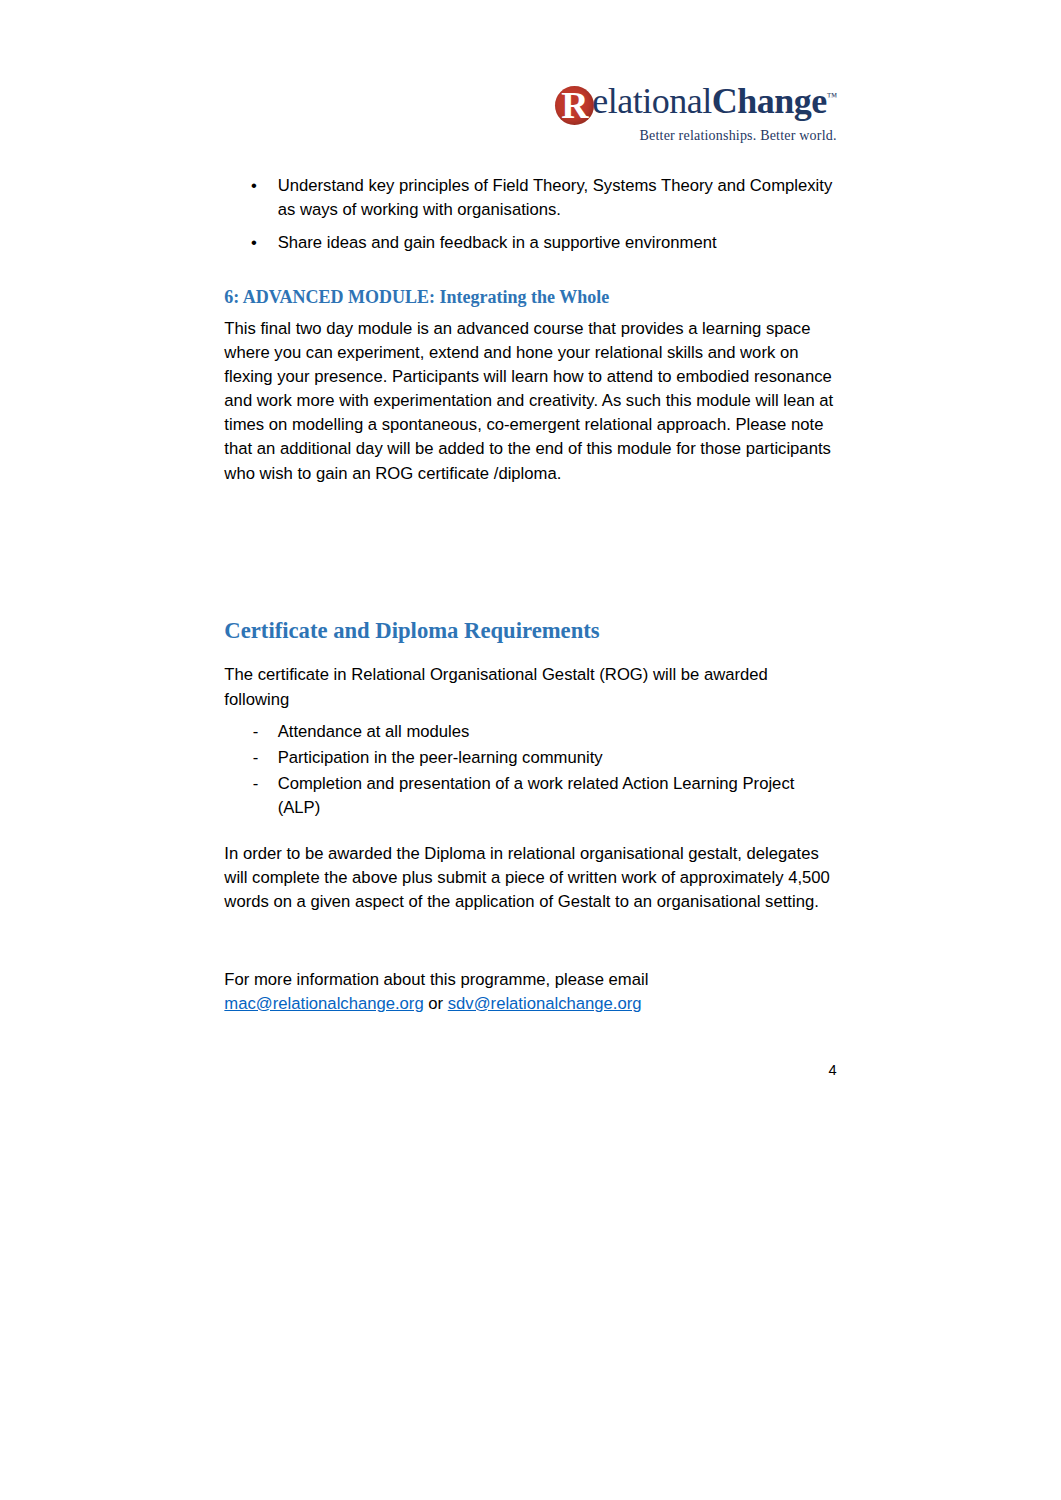Relational Change™
Better relationships. Better world.
Understand key principles of Field Theory, Systems Theory and Complexity as ways of working with organisations.
Share ideas and gain feedback in a supportive environment
6: ADVANCED MODULE: Integrating the Whole
This final two day module is an advanced course that provides a learning space where you can experiment, extend and hone your relational skills and work on flexing your presence. Participants will learn how to attend to embodied resonance and work more with experimentation and creativity. As such this module will lean at times on modelling a spontaneous, co-emergent relational approach. Please note that an additional day will be added to the end of this module for those participants who wish to gain an ROG certificate /diploma.
Certificate and Diploma Requirements
The certificate in Relational Organisational Gestalt (ROG) will be awarded following
Attendance at all modules
Participation in the peer-learning community
Completion and presentation of a work related Action Learning Project (ALP)
In order to be awarded the Diploma in relational organisational gestalt, delegates will complete the above plus submit a piece of written work of approximately 4,500 words on a given aspect of the application of Gestalt to an organisational setting.
For more information about this programme, please email mac@relationalchange.org or sdv@relationalchange.org
4